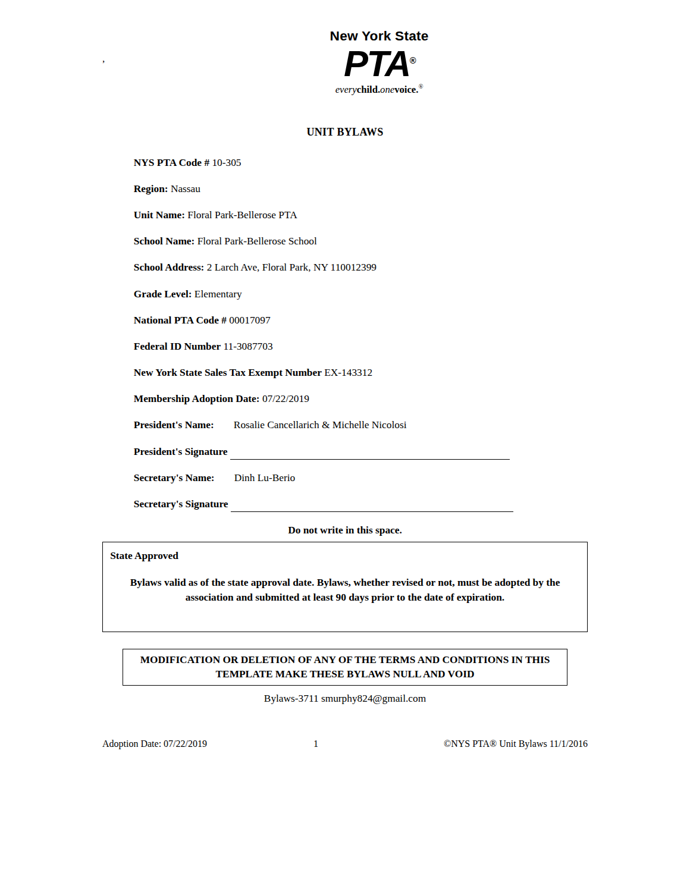,
New York State
PTA®
every child. one voice.®
UNIT BYLAWS
NYS PTA Code # 10-305
Region: Nassau
Unit Name: Floral Park-Bellerose PTA
School Name: Floral Park-Bellerose School
School Address: 2 Larch Ave, Floral Park, NY 110012399
Grade Level: Elementary
National PTA Code # 00017097
Federal ID Number 11-3087703
New York State Sales Tax Exempt Number EX-143312
Membership Adoption Date: 07/22/2019
President's Name: Rosalie Cancellarich & Michelle Nicolosi
President's Signature
Secretary's Name: Dinh Lu-Berio
Secretary's Signature
Do not write in this space.
State Approved
Bylaws valid as of the state approval date. Bylaws, whether revised or not, must be adopted by the association and submitted at least 90 days prior to the date of expiration.
MODIFICATION OR DELETION OF ANY OF THE TERMS AND CONDITIONS IN THIS TEMPLATE MAKE THESE BYLAWS NULL AND VOID
Bylaws-3711 smurphy824@gmail.com
Adoption Date: 07/22/2019
1
©NYS PTA® Unit Bylaws 11/1/2016